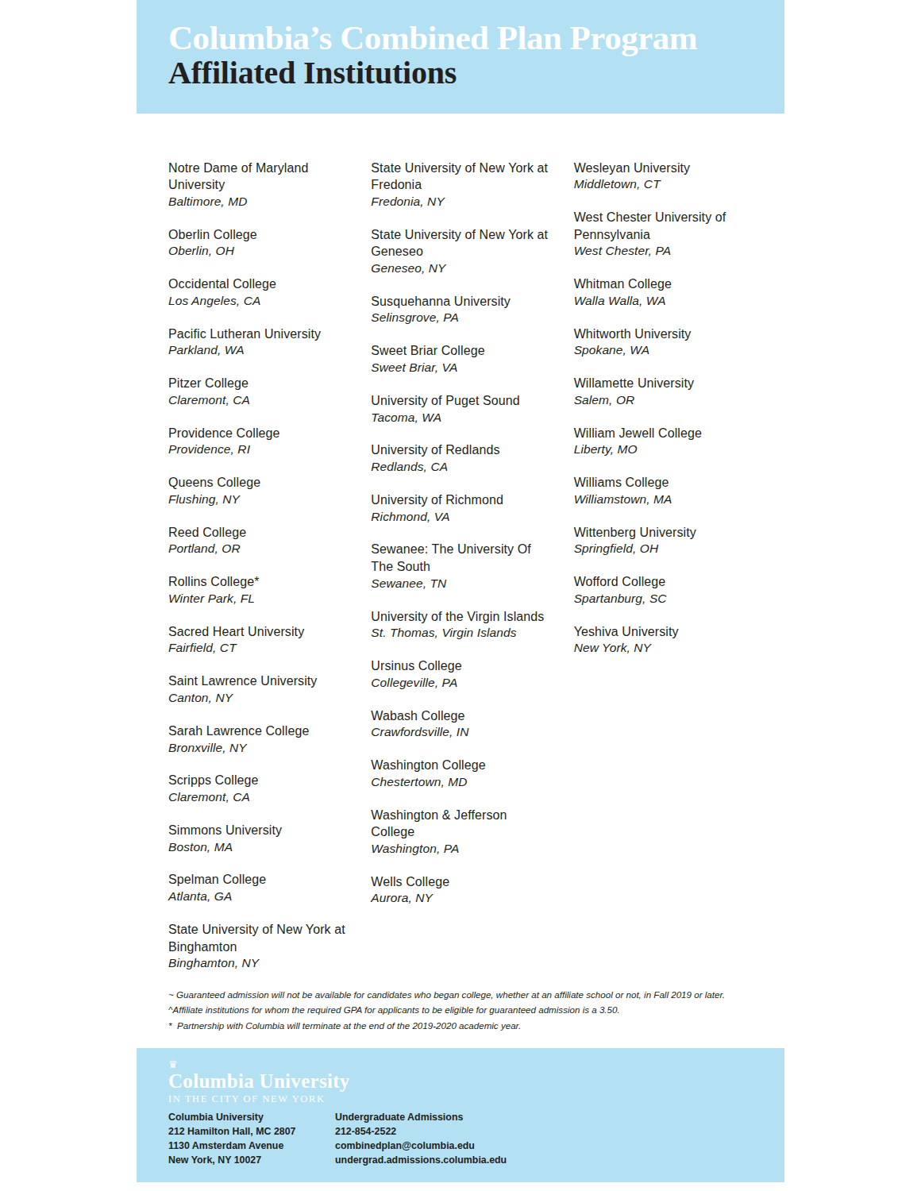Columbia’s Combined Plan Program Affiliated Institutions
Notre Dame of Maryland University Baltimore, MD
Oberlin College Oberlin, OH
Occidental College Los Angeles, CA
Pacific Lutheran University Parkland, WA
Pitzer College Claremont, CA
Providence College Providence, RI
Queens College Flushing, NY
Reed College Portland, OR
Rollins College*Winter Park, FL
Sacred Heart University Fairfield, CT
Saint Lawrence University Canton, NY
Sarah Lawrence College Bronxville, NY
Scripps College Claremont, CA
Simmons University Boston, MA
Spelman College Atlanta, GA
State University of New York at Binghamton Binghamton, NY
State University of New York at Fredonia Fredonia, NY
State University of New York at Geneseo Geneseo, NY
Susquehanna University Selinsgrove, PA
Sweet Briar College Sweet Briar, VA
University of Puget Sound Tacoma, WA
University of Redlands Redlands, CA
University of Richmond Richmond, VA
Sewanee: The University Of The South Sewanee, TN
University of the Virgin Islands St. Thomas, Virgin Islands
Ursinus College Collegeville, PA
Wabash College Crawfordsville, IN
Washington College Chestertown, MD
Washington & Jefferson College Washington, PA
Wells College Aurora, NY
Wesleyan University Middletown, CT
West Chester University of Pennsylvania West Chester, PA
Whitman College Walla Walla, WA
Whitworth University Spokane, WA
Willamette University Salem, OR
William Jewell College Liberty, MO
Williams College Williamstown, MA
Wittenberg University Springfield, OH
Wofford College Spartanburg, SC
Yeshiva University New York, NY
~ Guaranteed admission will not be available for candidates who began college, whether at an affiliate school or not, in Fall 2019 or later.
^Affiliate institutions for whom the required GPA for applicants to be eligible for guaranteed admission is a 3.50.
* Partnership with Columbia will terminate at the end of the 2019-2020 academic year.
♛
Columbia University
IN THE CITY OF NEW YORK
Columbia University
212 Hamilton Hall, MC 2807
1130 Amsterdam Avenue
New York, NY 10027
Undergraduate Admissions
212-854-2522
combinedplan@columbia.edu
undergrad.admissions.columbia.edu